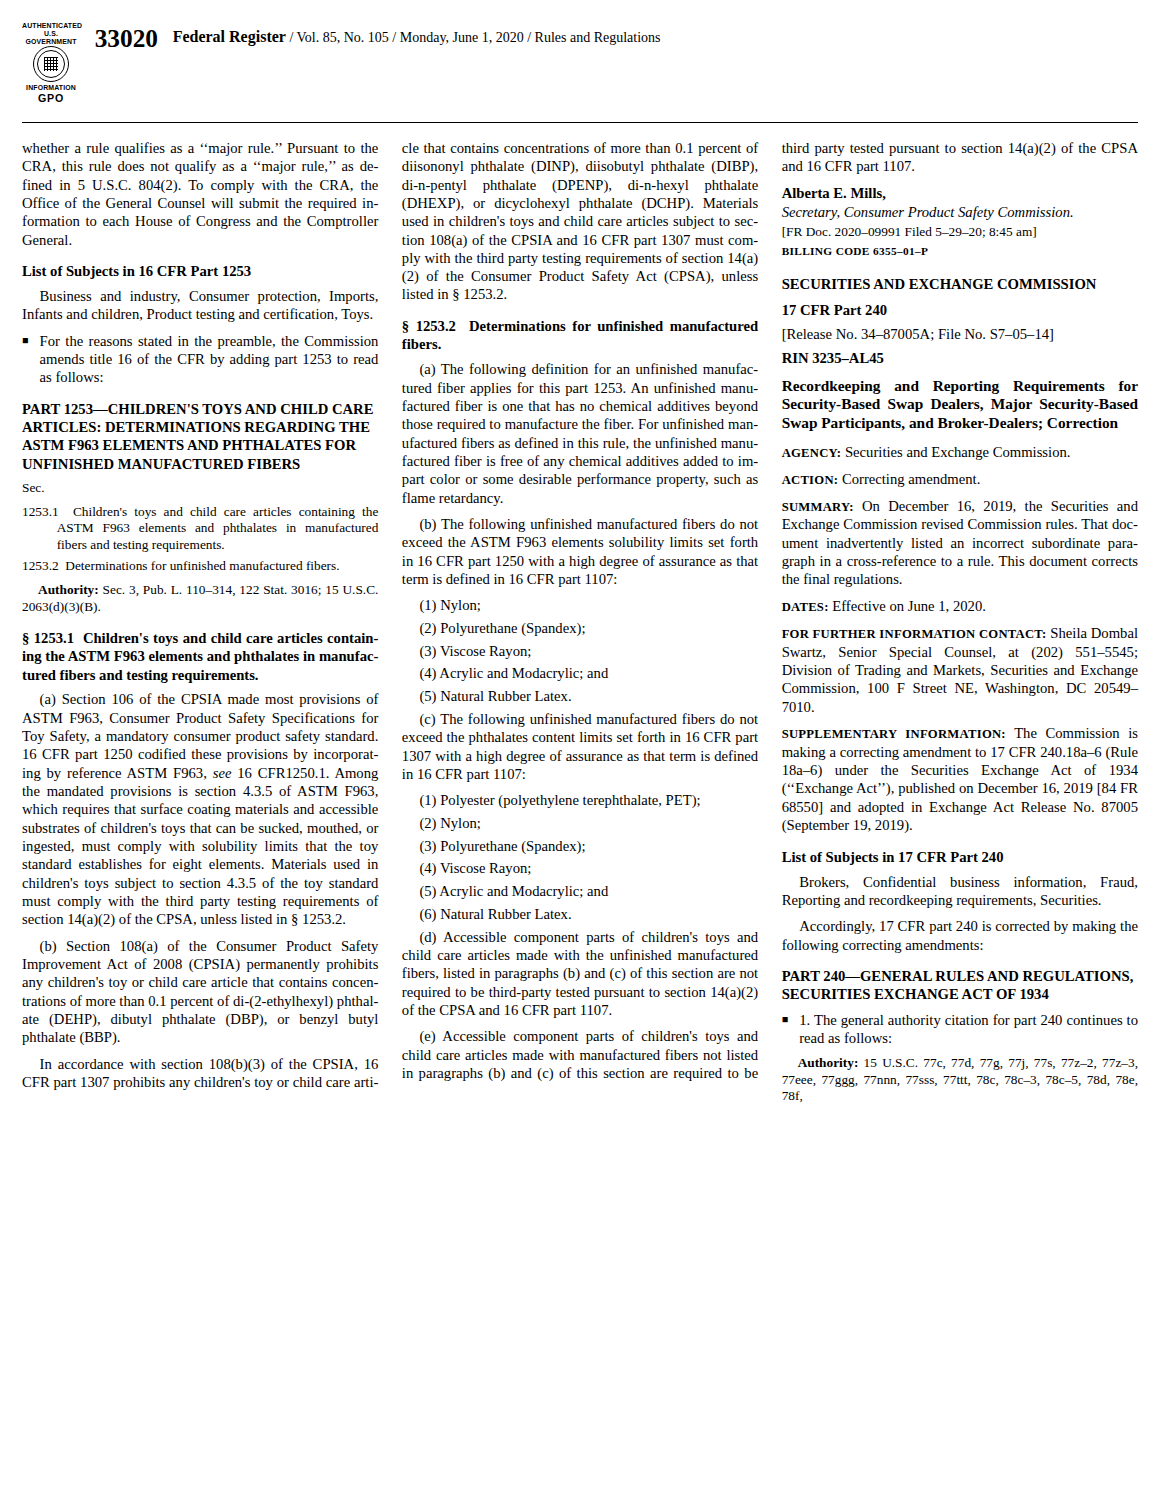Authenticated
U.S. Government
Information
GPO
33020
Federal Register / Vol. 85, No. 105 / Monday, June 1, 2020 / Rules and Regulations
whether a rule qualifies as a ‘‘major rule.’’ Pursuant to the CRA, this rule does not qualify as a ‘‘major rule,’’ as defined in 5 U.S.C. 804(2). To comply with the CRA, the Office of the General Counsel will submit the required information to each House of Congress and the Comptroller General.
List of Subjects in 16 CFR Part 1253
Business and industry, Consumer protection, Imports, Infants and children, Product testing and certification, Toys.
For the reasons stated in the preamble, the Commission amends title 16 of the CFR by adding part 1253 to read as follows:
PART 1253—CHILDREN'S TOYS AND CHILD CARE ARTICLES: DETERMINATIONS REGARDING THE ASTM F963 ELEMENTS AND PHTHALATES FOR UNFINISHED MANUFACTURED FIBERS
Sec.
1253.1 Children's toys and child care articles containing the ASTM F963 elements and phthalates in manufactured fibers and testing requirements.
1253.2 Determinations for unfinished manufactured fibers.
Authority: Sec. 3, Pub. L. 110–314, 122 Stat. 3016; 15 U.S.C. 2063(d)(3)(B).
§ 1253.1 Children's toys and child care articles containing the ASTM F963 elements and phthalates in manufactured fibers and testing requirements.
(a) Section 106 of the CPSIA made most provisions of ASTM F963, Consumer Product Safety Specifications for Toy Safety, a mandatory consumer product safety standard. 16 CFR part 1250 codified these provisions by incorporating by reference ASTM F963, see 16 CFR1250.1. Among the mandated provisions is section 4.3.5 of ASTM F963, which requires that surface coating materials and accessible substrates of children's toys that can be sucked, mouthed, or ingested, must comply with solubility limits that the toy standard establishes for eight elements. Materials used in children's toys subject to section 4.3.5 of the toy standard must comply with the third party testing requirements of section 14(a)(2) of the CPSA, unless listed in § 1253.2.
(b) Section 108(a) of the Consumer Product Safety Improvement Act of 2008 (CPSIA) permanently prohibits any children's toy or child care article that contains concentrations of more than 0.1 percent of di-(2-ethylhexyl) phthalate (DEHP), dibutyl phthalate (DBP), or benzyl butyl phthalate (BBP).
In accordance with section 108(b)(3) of the CPSIA, 16 CFR part 1307 prohibits any children's toy or child care article that contains concentrations of more than 0.1 percent of diisononyl phthalate (DINP), diisobutyl phthalate (DIBP), di-n-pentyl phthalate (DPENP), di-n-hexyl phthalate (DHEXP), or dicyclohexyl phthalate (DCHP). Materials used in children's toys and child care articles subject to section 108(a) of the CPSIA and 16 CFR part 1307 must comply with the third party testing requirements of section 14(a)(2) of the Consumer Product Safety Act (CPSA), unless listed in § 1253.2.
§ 1253.2 Determinations for unfinished manufactured fibers.
(a) The following definition for an unfinished manufactured fiber applies for this part 1253. An unfinished manufactured fiber is one that has no chemical additives beyond those required to manufacture the fiber. For unfinished manufactured fibers as defined in this rule, the unfinished manufactured fiber is free of any chemical additives added to impart color or some desirable performance property, such as flame retardancy.
(b) The following unfinished manufactured fibers do not exceed the ASTM F963 elements solubility limits set forth in 16 CFR part 1250 with a high degree of assurance as that term is defined in 16 CFR part 1107:
(1) Nylon;
(2) Polyurethane (Spandex);
(3) Viscose Rayon;
(4) Acrylic and Modacrylic; and
(5) Natural Rubber Latex.
(c) The following unfinished manufactured fibers do not exceed the phthalates content limits set forth in 16 CFR part 1307 with a high degree of assurance as that term is defined in 16 CFR part 1107:
(1) Polyester (polyethylene terephthalate, PET);
(2) Nylon;
(3) Polyurethane (Spandex);
(4) Viscose Rayon;
(5) Acrylic and Modacrylic; and
(6) Natural Rubber Latex.
(d) Accessible component parts of children's toys and child care articles made with the unfinished manufactured fibers, listed in paragraphs (b) and (c) of this section are not required to be third-party tested pursuant to section 14(a)(2) of the CPSA and 16 CFR part 1107.
(e) Accessible component parts of children's toys and child care articles made with manufactured fibers not listed in paragraphs (b) and (c) of this section are required to be third party tested pursuant to section 14(a)(2) of the CPSA and 16 CFR part 1107.
Alberta E. Mills,
Secretary, Consumer Product Safety Commission.
[FR Doc. 2020–09991 Filed 5–29–20; 8:45 am]
BILLING CODE 6355–01–P
SECURITIES AND EXCHANGE COMMISSION
17 CFR Part 240
[Release No. 34–87005A; File No. S7–05–14]
RIN 3235–AL45
Recordkeeping and Reporting Requirements for Security-Based Swap Dealers, Major Security-Based Swap Participants, and Broker-Dealers; Correction
AGENCY: Securities and Exchange Commission.
ACTION: Correcting amendment.
SUMMARY: On December 16, 2019, the Securities and Exchange Commission revised Commission rules. That document inadvertently listed an incorrect subordinate paragraph in a cross-reference to a rule. This document corrects the final regulations.
DATES: Effective on June 1, 2020.
FOR FURTHER INFORMATION CONTACT: Sheila Dombal Swartz, Senior Special Counsel, at (202) 551–5545; Division of Trading and Markets, Securities and Exchange Commission, 100 F Street NE, Washington, DC 20549–7010.
SUPPLEMENTARY INFORMATION: The Commission is making a correcting amendment to 17 CFR 240.18a–6 (Rule 18a–6) under the Securities Exchange Act of 1934 (‘‘Exchange Act’’), published on December 16, 2019 [84 FR 68550] and adopted in Exchange Act Release No. 87005 (September 19, 2019).
List of Subjects in 17 CFR Part 240
Brokers, Confidential business information, Fraud, Reporting and recordkeeping requirements, Securities.
Accordingly, 17 CFR part 240 is corrected by making the following correcting amendments:
PART 240—GENERAL RULES AND REGULATIONS, SECURITIES EXCHANGE ACT OF 1934
1. The general authority citation for part 240 continues to read as follows:
Authority: 15 U.S.C. 77c, 77d, 77g, 77j, 77s, 77z–2, 77z–3, 77eee, 77ggg, 77nnn, 77sss, 77ttt, 78c, 78c–3, 78c–5, 78d, 78e, 78f,